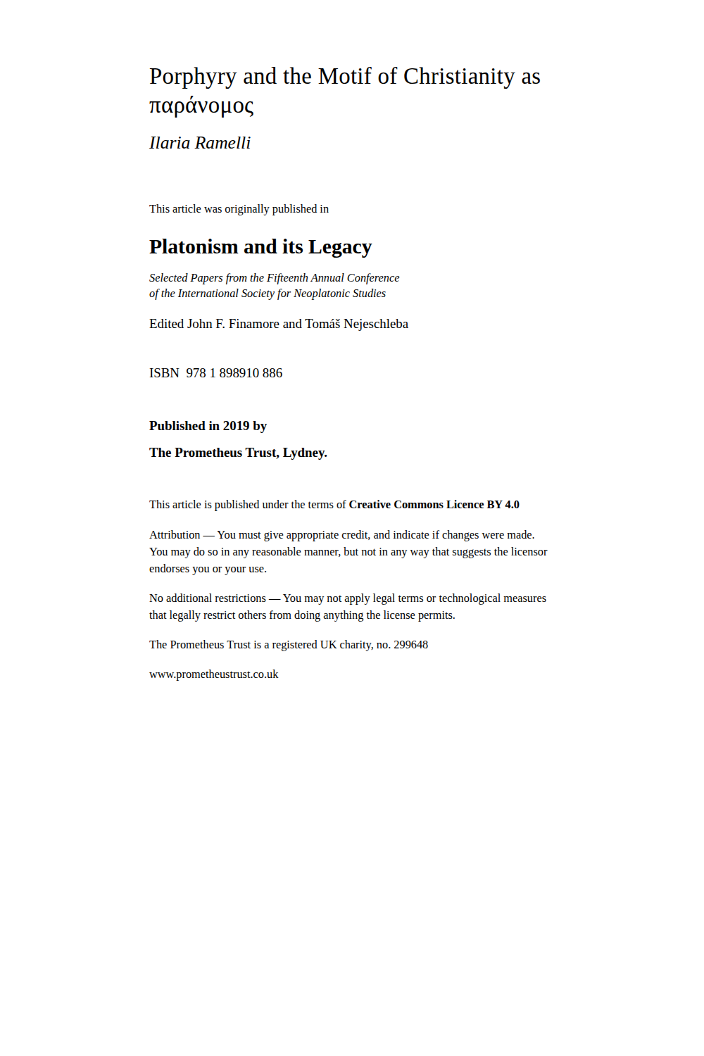Porphyry and the Motif of Christianity as παράνομος
Ilaria Ramelli
This article was originally published in
Platonism and its Legacy
Selected Papers from the Fifteenth Annual Conference
of the International Society for Neoplatonic Studies
Edited John F. Finamore and Tomáš Nejeschleba
ISBN 978 1 898910 886
Published in 2019 by
The Prometheus Trust, Lydney.
This article is published under the terms of Creative Commons Licence BY 4.0
Attribution — You must give appropriate credit, and indicate if changes were made. You may do so in any reasonable manner, but not in any way that suggests the licensor endorses you or your use.
No additional restrictions — You may not apply legal terms or technological measures that legally restrict others from doing anything the license permits.
The Prometheus Trust is a registered UK charity, no. 299648
www.prometheustrust.co.uk